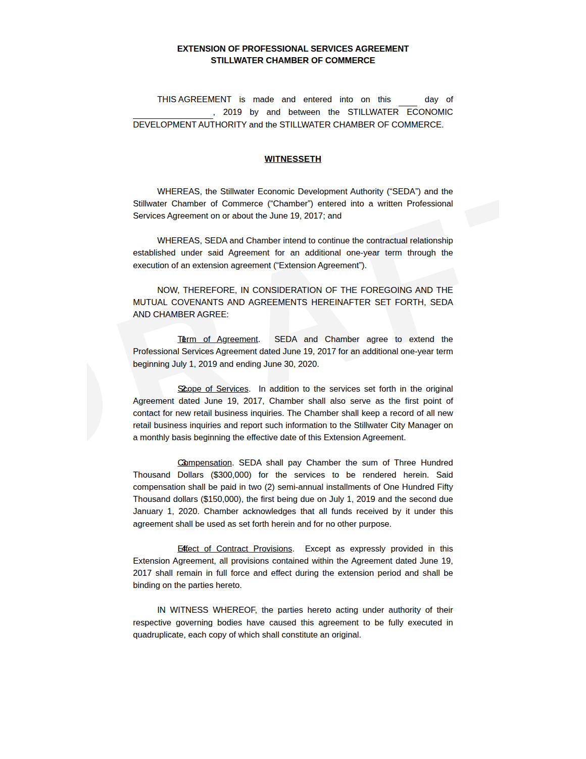DRAFT
Extension of Professional Services Agreement
Stillwater Chamber of Commerce
THIS AGREEMENT is made and entered into on this day of , 2019 by and between the STILLWATER ECONOMIC DEVELOPMENT AUTHORITY and the STILLWATER CHAMBER OF COMMERCE.
WITNESSETH
WHEREAS, the Stillwater Economic Development Authority (“SEDA”) and the Stillwater Chamber of Commerce (“Chamber”) entered into a written Professional Services Agreement on or about the June 19, 2017; and
WHEREAS, SEDA and Chamber intend to continue the contractual relationship established under said Agreement for an additional one-year term through the execution of an extension agreement (“Extension Agreement”).
NOW, THEREFORE, IN CONSIDERATION OF THE FOREGOING AND THE MUTUAL COVENANTS AND AGREEMENTS HEREINAFTER SET FORTH, SEDA AND CHAMBER AGREE:
1. Term of Agreement. SEDA and Chamber agree to extend the Professional Services Agreement dated June 19, 2017 for an additional one-year term beginning July 1, 2019 and ending June 30, 2020.
2. Scope of Services. In addition to the services set forth in the original Agreement dated June 19, 2017, Chamber shall also serve as the first point of contact for new retail business inquiries. The Chamber shall keep a record of all new retail business inquiries and report such information to the Stillwater City Manager on a monthly basis beginning the effective date of this Extension Agreement.
3. Compensation. SEDA shall pay Chamber the sum of Three Hundred Thousand Dollars ($300,000) for the services to be rendered herein. Said compensation shall be paid in two (2) semi-annual installments of One Hundred Fifty Thousand dollars ($150,000), the first being due on July 1, 2019 and the second due January 1, 2020. Chamber acknowledges that all funds received by it under this agreement shall be used as set forth herein and for no other purpose.
4. Effect of Contract Provisions. Except as expressly provided in this Extension Agreement, all provisions contained within the Agreement dated June 19, 2017 shall remain in full force and effect during the extension period and shall be binding on the parties hereto.
IN WITNESS WHEREOF, the parties hereto acting under authority of their respective governing bodies have caused this agreement to be fully executed in quadruplicate, each copy of which shall constitute an original.